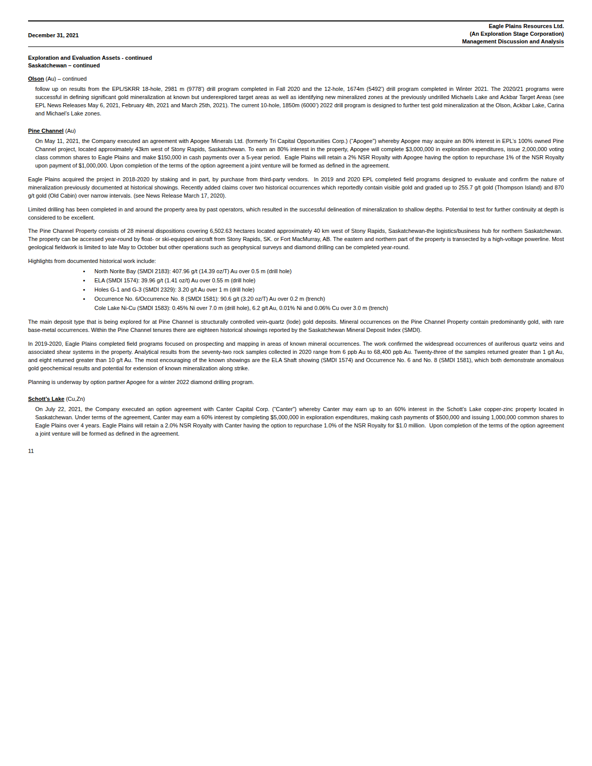December 31, 2021
Eagle Plains Resources Ltd.
(An Exploration Stage Corporation)
Management Discussion and Analysis
Exploration and Evaluation Assets - continued
Saskatchewan – continued
Olson (Au) – continued
follow up on results from the EPL/SKRR 18-hole, 2981 m (9778’) drill program completed in Fall 2020 and the 12-hole, 1674m (5492’) drill program completed in Winter 2021. The 2020/21 programs were successful in defining significant gold mineralization at known but underexplored target areas as well as identifying new mineralized zones at the previously undrilled Michaels Lake and Ackbar Target Areas (see EPL News Releases May 6, 2021, February 4th, 2021 and March 25th, 2021). The current 10-hole, 1850m (6000’) 2022 drill program is designed to further test gold mineralization at the Olson, Ackbar Lake, Carina and Michael’s Lake zones.
Pine Channel (Au)
On May 11, 2021, the Company executed an agreement with Apogee Minerals Ltd. (formerly Tri Capital Opportunities Corp.) (“Apogee”) whereby Apogee may acquire an 80% interest in EPL’s 100% owned Pine Channel project, located approximately 43km west of Stony Rapids, Saskatchewan. To earn an 80% interest in the property, Apogee will complete $3,000,000 in exploration expenditures, issue 2,000,000 voting class common shares to Eagle Plains and make $150,000 in cash payments over a 5-year period. Eagle Plains will retain a 2% NSR Royalty with Apogee having the option to repurchase 1% of the NSR Royalty upon payment of $1,000,000. Upon completion of the terms of the option agreement a joint venture will be formed as defined in the agreement.
Eagle Plains acquired the project in 2018-2020 by staking and in part, by purchase from third-party vendors. In 2019 and 2020 EPL completed field programs designed to evaluate and confirm the nature of mineralization previously documented at historical showings. Recently added claims cover two historical occurrences which reportedly contain visible gold and graded up to 255.7 g/t gold (Thompson Island) and 870 g/t gold (Old Cabin) over narrow intervals. (see News Release March 17, 2020).
Limited drilling has been completed in and around the property area by past operators, which resulted in the successful delineation of mineralization to shallow depths. Potential to test for further continuity at depth is considered to be excellent.
The Pine Channel Property consists of 28 mineral dispositions covering 6,502.63 hectares located approximately 40 km west of Stony Rapids, Saskatchewan-the logistics/business hub for northern Saskatchewan. The property can be accessed year-round by float- or ski-equipped aircraft from Stony Rapids, SK. or Fort MacMurray, AB. The eastern and northern part of the property is transected by a high-voltage powerline. Most geological fieldwork is limited to late May to October but other operations such as geophysical surveys and diamond drilling can be completed year-round.
Highlights from documented historical work include:
North Norite Bay (SMDI 2183): 407.96 g/t (14.39 oz/T) Au over 0.5 m (drill hole)
ELA (SMDI 1574): 39.96 g/t (1.41 oz/t) Au over 0.55 m (drill hole)
Holes G-1 and G-3 (SMDI 2329): 3.20 g/t Au over 1 m (drill hole)
Occurrence No. 6/Occurrence No. 8 (SMDI 1581): 90.6 g/t (3.20 oz/T) Au over 0.2 m (trench)
Cole Lake Ni-Cu (SMDI 1583): 0.45% Ni over 7.0 m (drill hole), 6.2 g/t Au, 0.01% Ni and 0.06% Cu over 3.0 m (trench)
The main deposit type that is being explored for at Pine Channel is structurally controlled vein-quartz (lode) gold deposits. Mineral occurrences on the Pine Channel Property contain predominantly gold, with rare base-metal occurrences. Within the Pine Channel tenures there are eighteen historical showings reported by the Saskatchewan Mineral Deposit Index (SMDI).
In 2019-2020, Eagle Plains completed field programs focused on prospecting and mapping in areas of known mineral occurrences. The work confirmed the widespread occurrences of auriferous quartz veins and associated shear systems in the property. Analytical results from the seventy-two rock samples collected in 2020 range from 6 ppb Au to 68,400 ppb Au. Twenty-three of the samples returned greater than 1 g/t Au, and eight returned greater than 10 g/t Au. The most encouraging of the known showings are the ELA Shaft showing (SMDI 1574) and Occurrence No. 6 and No. 8 (SMDI 1581), which both demonstrate anomalous gold geochemical results and potential for extension of known mineralization along strike.
Planning is underway by option partner Apogee for a winter 2022 diamond drilling program.
Schott’s Lake (Cu,Zn)
On July 22, 2021, the Company executed an option agreement with Canter Capital Corp. (“Canter”) whereby Canter may earn up to an 60% interest in the Schott’s Lake copper-zinc property located in Saskatchewan. Under terms of the agreement, Canter may earn a 60% interest by completing $5,000,000 in exploration expenditures, making cash payments of $500,000 and issuing 1,000,000 common shares to Eagle Plains over 4 years. Eagle Plains will retain a 2.0% NSR Royalty with Canter having the option to repurchase 1.0% of the NSR Royalty for $1.0 million. Upon completion of the terms of the option agreement a joint venture will be formed as defined in the agreement.
11